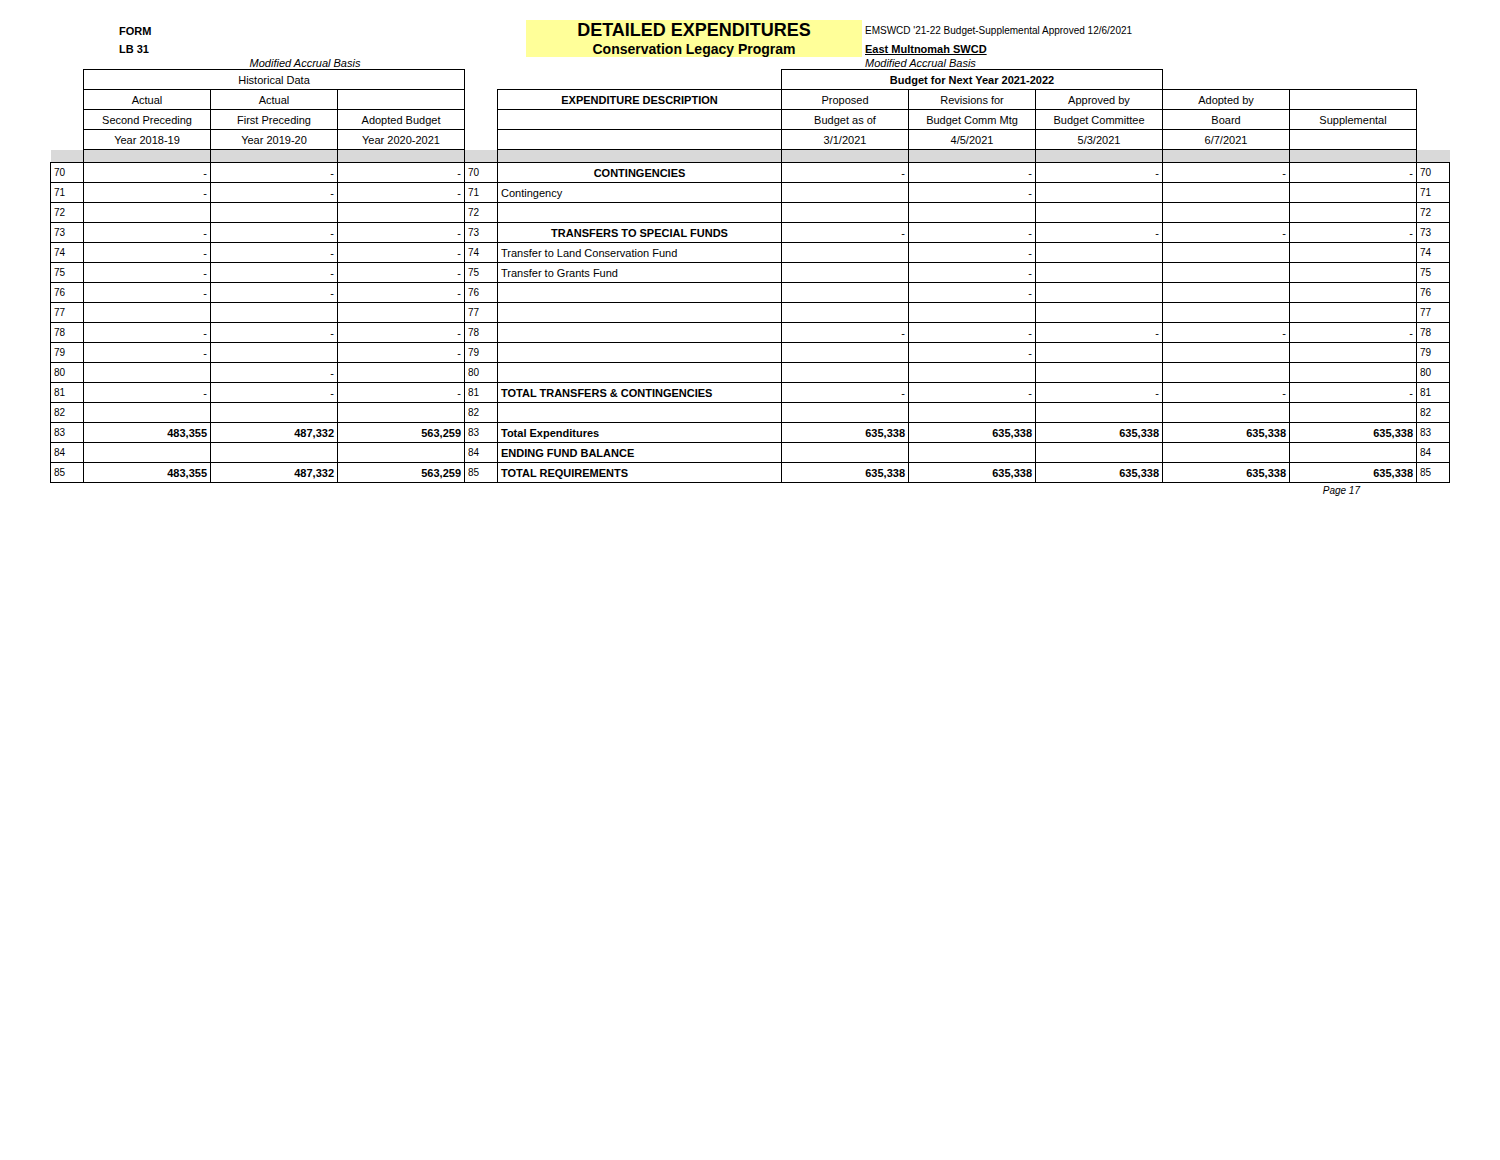| | FORM | | | | DETAILED EXPENDITURES | EMSWCD '21-22 Budget-Supplemental Approved 12/6/2021 |
| | LB 31 | | | | Conservation Legacy Program | East Multnomah SWCD |
| | Modified Accrual Basis | | | Modified Accrual Basis |
| | Historical Data | | | Budget for Next Year 2021-2022 | | | |
| | Actual | Actual | | | EXPENDITURE DESCRIPTION | Proposed | Revisions for | Approved by | Adopted by | | |
| | Second Preceding | First Preceding | Adopted Budget | | | Budget as of | Budget Comm Mtg | Budget Committee | Board | Supplemental | |
| | Year 2018-19 | Year 2019-20 | Year 2020-2021 | | | 3/1/2021 | 4/5/2021 | 5/3/2021 | 6/7/2021 | | |
| 70 | - | - | - | 70 | CONTINGENCIES | - | - | - | - | - | 70 |
| 71 | - | - | - | 71 | Contingency | | - | | | | 71 |
| 72 | | | | 72 | | | | | | | 72 |
| 73 | - | - | - | 73 | TRANSFERS TO SPECIAL FUNDS | - | - | - | - | - | 73 |
| 74 | - | - | - | 74 | Transfer to Land Conservation Fund | | - | | | | 74 |
| 75 | - | - | - | 75 | Transfer to Grants Fund | | - | | | | 75 |
| 76 | - | - | - | 76 | | | - | | | | 76 |
| 77 | | | | 77 | | | | | | | 77 |
| 78 | - | - | - | 78 | | - | - | - | - | - | 78 |
| 79 | - | | - | 79 | | | - | | | | 79 |
| 80 | | - | | 80 | | | | | | | 80 |
| 81 | - | - | - | 81 | TOTAL TRANSFERS & CONTINGENCIES | - | - | - | - | - | 81 |
| 82 | | | | 82 | | | | | | | 82 |
| 83 | 483,355 | 487,332 | 563,259 | 83 | Total Expenditures | 635,338 | 635,338 | 635,338 | 635,338 | 635,338 | 83 |
| 84 | | | | 84 | ENDING FUND BALANCE | | | | | | 84 |
| 85 | 483,355 | 487,332 | 563,259 | 85 | TOTAL REQUIREMENTS | 635,338 | 635,338 | 635,338 | 635,338 | 635,338 | 85 |
Page 17